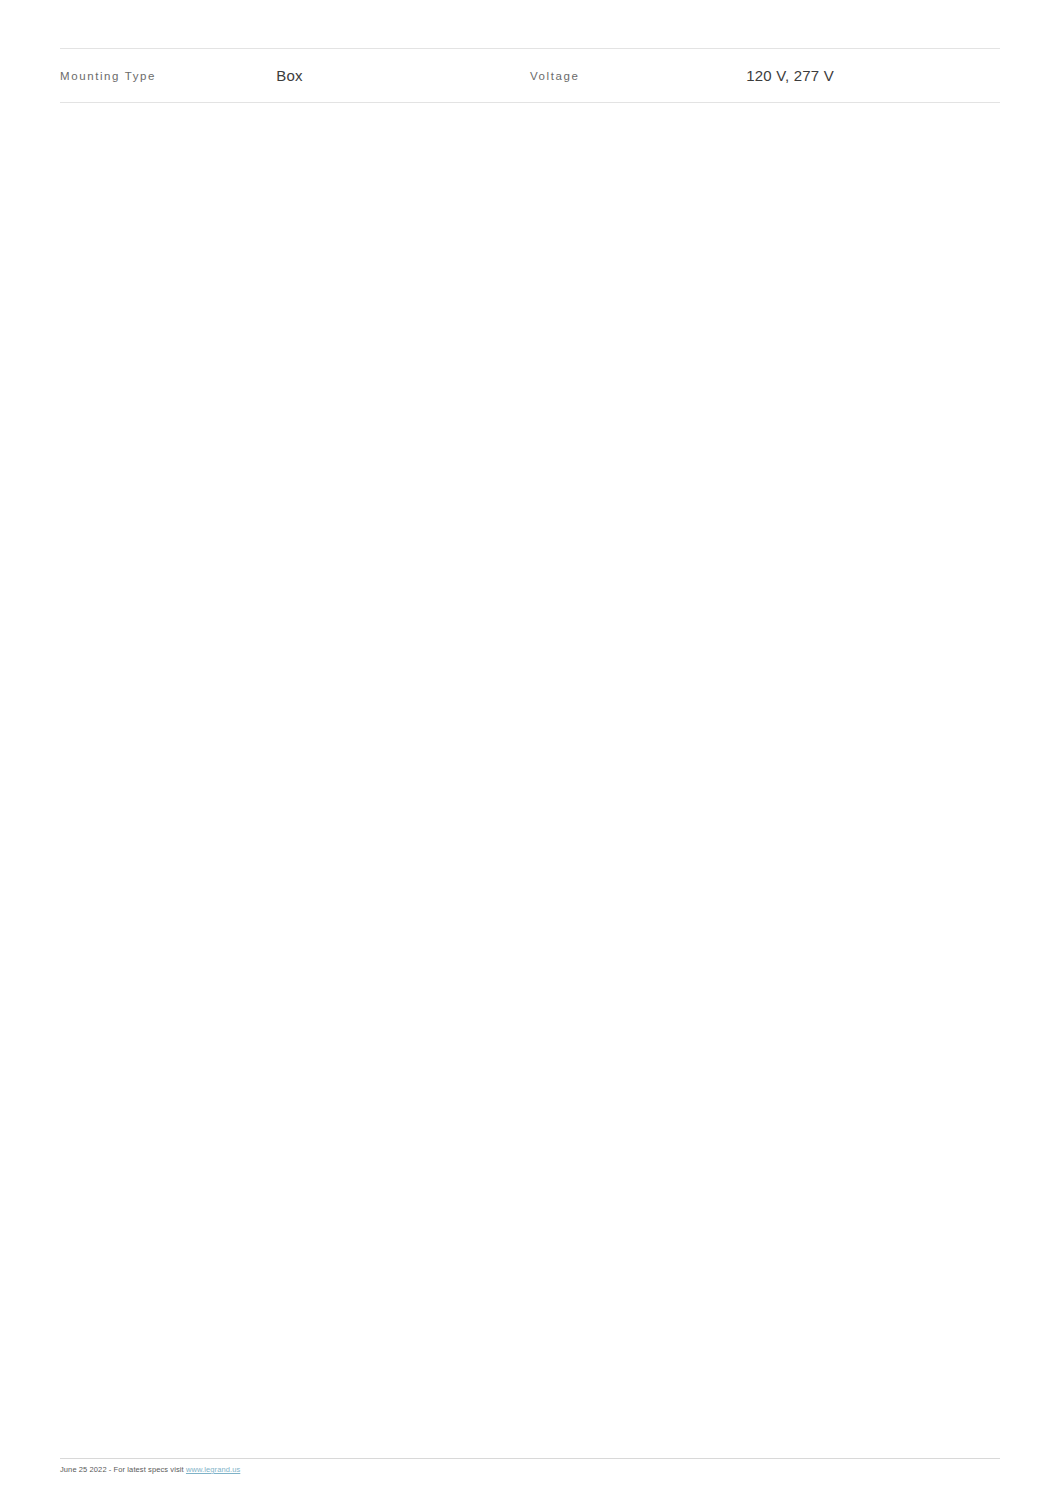| Mounting Type | Box | Voltage | 120 V, 277 V |
June 25 2022 - For latest specs visit www.legrand.us